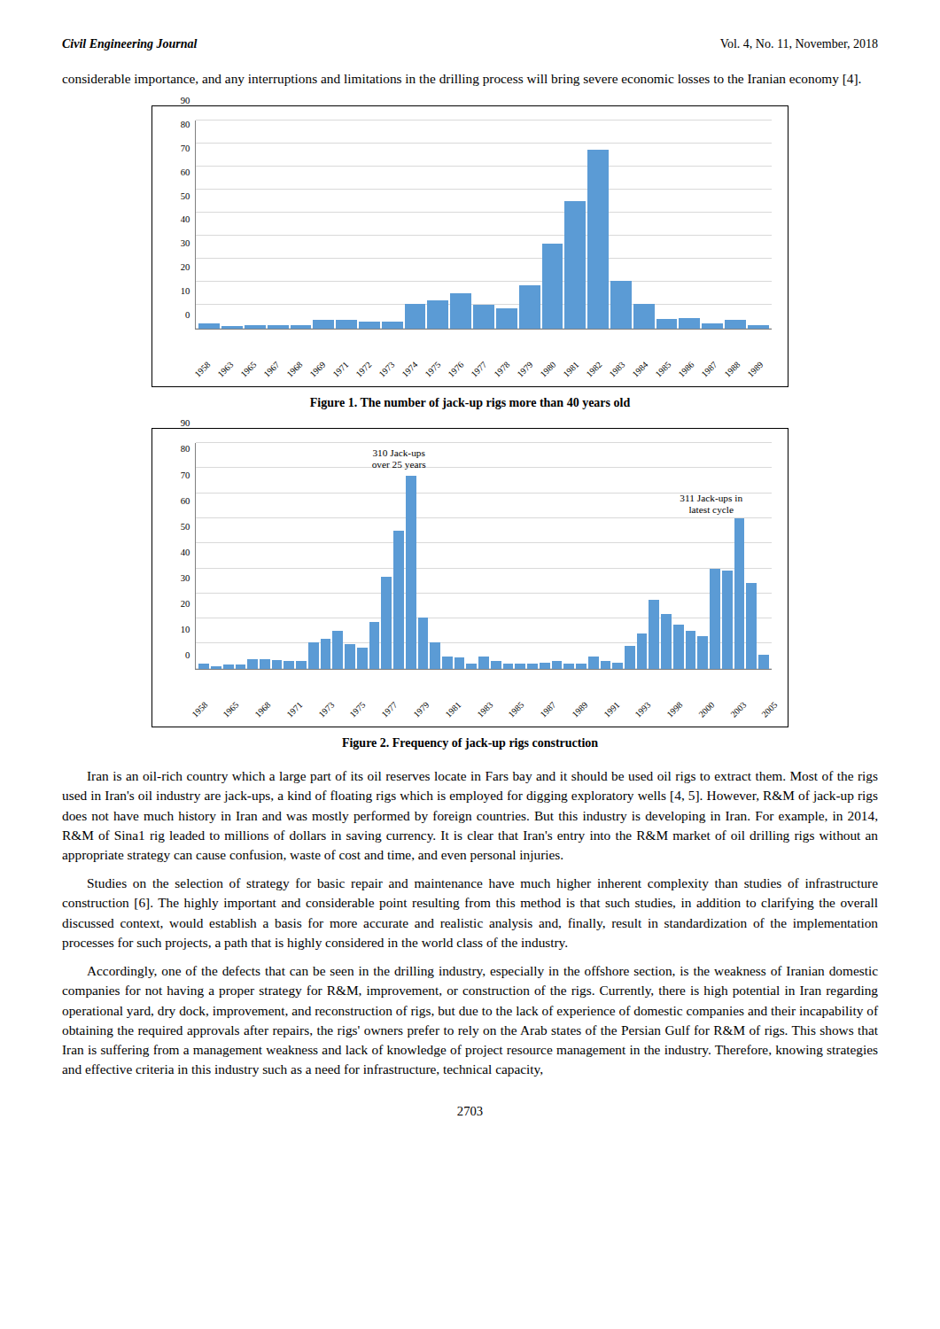Civil Engineering Journal Vol. 4, No. 11, November, 2018
considerable importance, and any interruptions and limitations in the drilling process will bring severe economic losses to the Iranian economy [4].
0
10
20
30
40
50
60
70
80
90
1958 1963 1965 1967 1968 1969 1971 1972 1973 1974 1975 1976 1977 1978 1979 1980 1981 1982 1983 1984 1985 1986 1987 1988 1989
Figure 1. The number of jack-up rigs more than 40 years old
310 Jack-ups
over 25 years
311 Jack-ups in
latest cycle
0
10
20
30
40
50
60
70
80
90
1958 1965 1968 1971 1973 1975 1977 1979 1981 1983 1985 1987 1989 1991 1993 1998 2000 2003 2005
Figure 2. Frequency of jack-up rigs construction
Iran is an oil-rich country which a large part of its oil reserves locate in Fars bay and it should be used oil rigs to extract them. Most of the rigs used in Iran's oil industry are jack-ups, a kind of floating rigs which is employed for digging exploratory wells [4, 5]. However, R&M of jack-up rigs does not have much history in Iran and was mostly performed by foreign countries. But this industry is developing in Iran. For example, in 2014, R&M of Sina1 rig leaded to millions of dollars in saving currency. It is clear that Iran's entry into the R&M market of oil drilling rigs without an appropriate strategy can cause confusion, waste of cost and time, and even personal injuries.
Studies on the selection of strategy for basic repair and maintenance have much higher inherent complexity than studies of infrastructure construction [6]. The highly important and considerable point resulting from this method is that such studies, in addition to clarifying the overall discussed context, would establish a basis for more accurate and realistic analysis and, finally, result in standardization of the implementation processes for such projects, a path that is highly considered in the world class of the industry.
Accordingly, one of the defects that can be seen in the drilling industry, especially in the offshore section, is the weakness of Iranian domestic companies for not having a proper strategy for R&M, improvement, or construction of the rigs. Currently, there is high potential in Iran regarding operational yard, dry dock, improvement, and reconstruction of rigs, but due to the lack of experience of domestic companies and their incapability of obtaining the required approvals after repairs, the rigs' owners prefer to rely on the Arab states of the Persian Gulf for R&M of rigs. This shows that Iran is suffering from a management weakness and lack of knowledge of project resource management in the industry. Therefore, knowing strategies and effective criteria in this industry such as a need for infrastructure, technical capacity,
2703